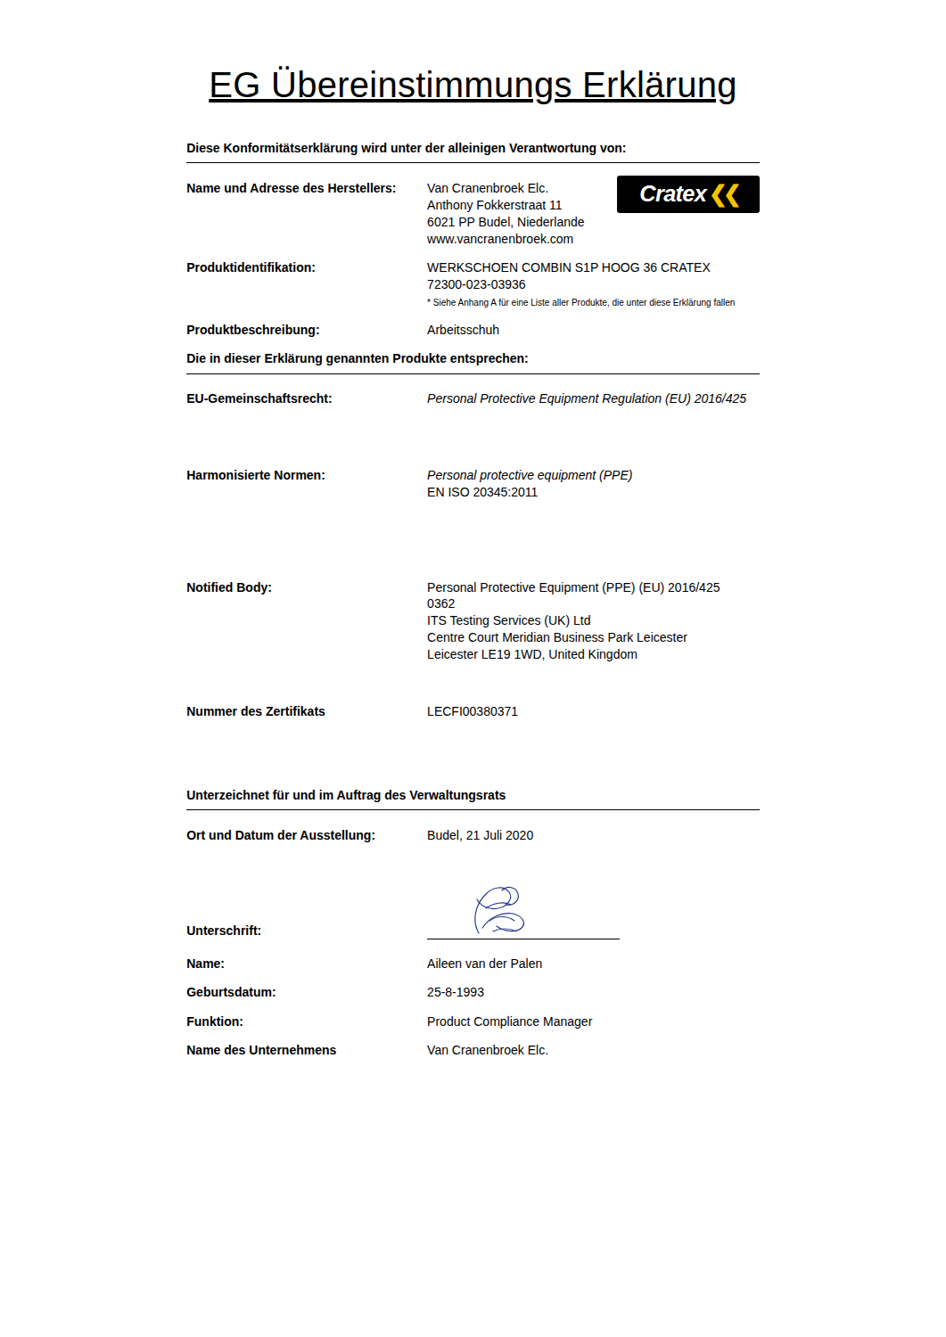EG Übereinstimmungs Erklärung
Diese Konformitätserklärung wird unter der alleinigen Verantwortung von:
Cratex❮❮
| Name und Adresse des Herstellers: | Van Cranenbroek Elc. Anthony Fokkerstraat 11 6021 PP Budel, Niederlande www.vancranenbroek.com |
| Produktidentifikation: | WERKSCHOEN COMBIN S1P HOOG 36 CRATEX 72300-023-03936 * Siehe Anhang A für eine Liste aller Produkte, die unter diese Erklärung fallen |
| Produktbeschreibung: | Arbeitsschuh |
Die in dieser Erklärung genannten Produkte entsprechen:
| EU-Gemeinschaftsrecht: | Personal Protective Equipment Regulation (EU) 2016/425 |
| Harmonisierte Normen: | Personal protective equipment (PPE) EN ISO 20345:2011 |
| Notified Body: | Personal Protective Equipment (PPE) (EU) 2016/425 0362 ITS Testing Services (UK) Ltd Centre Court Meridian Business Park Leicester Leicester LE19 1WD, United Kingdom |
| Nummer des Zertifikats | LECFI00380371 |
Unterzeichnet für und im Auftrag des Verwaltungsrats
| Ort und Datum der Ausstellung: | Budel, 21 Juli 2020 |
| Unterschrift: | |
| Name: | Aileen van der Palen |
| Geburtsdatum: | 25-8-1993 |
| Funktion: | Product Compliance Manager |
| Name des Unternehmens | Van Cranenbroek Elc. |